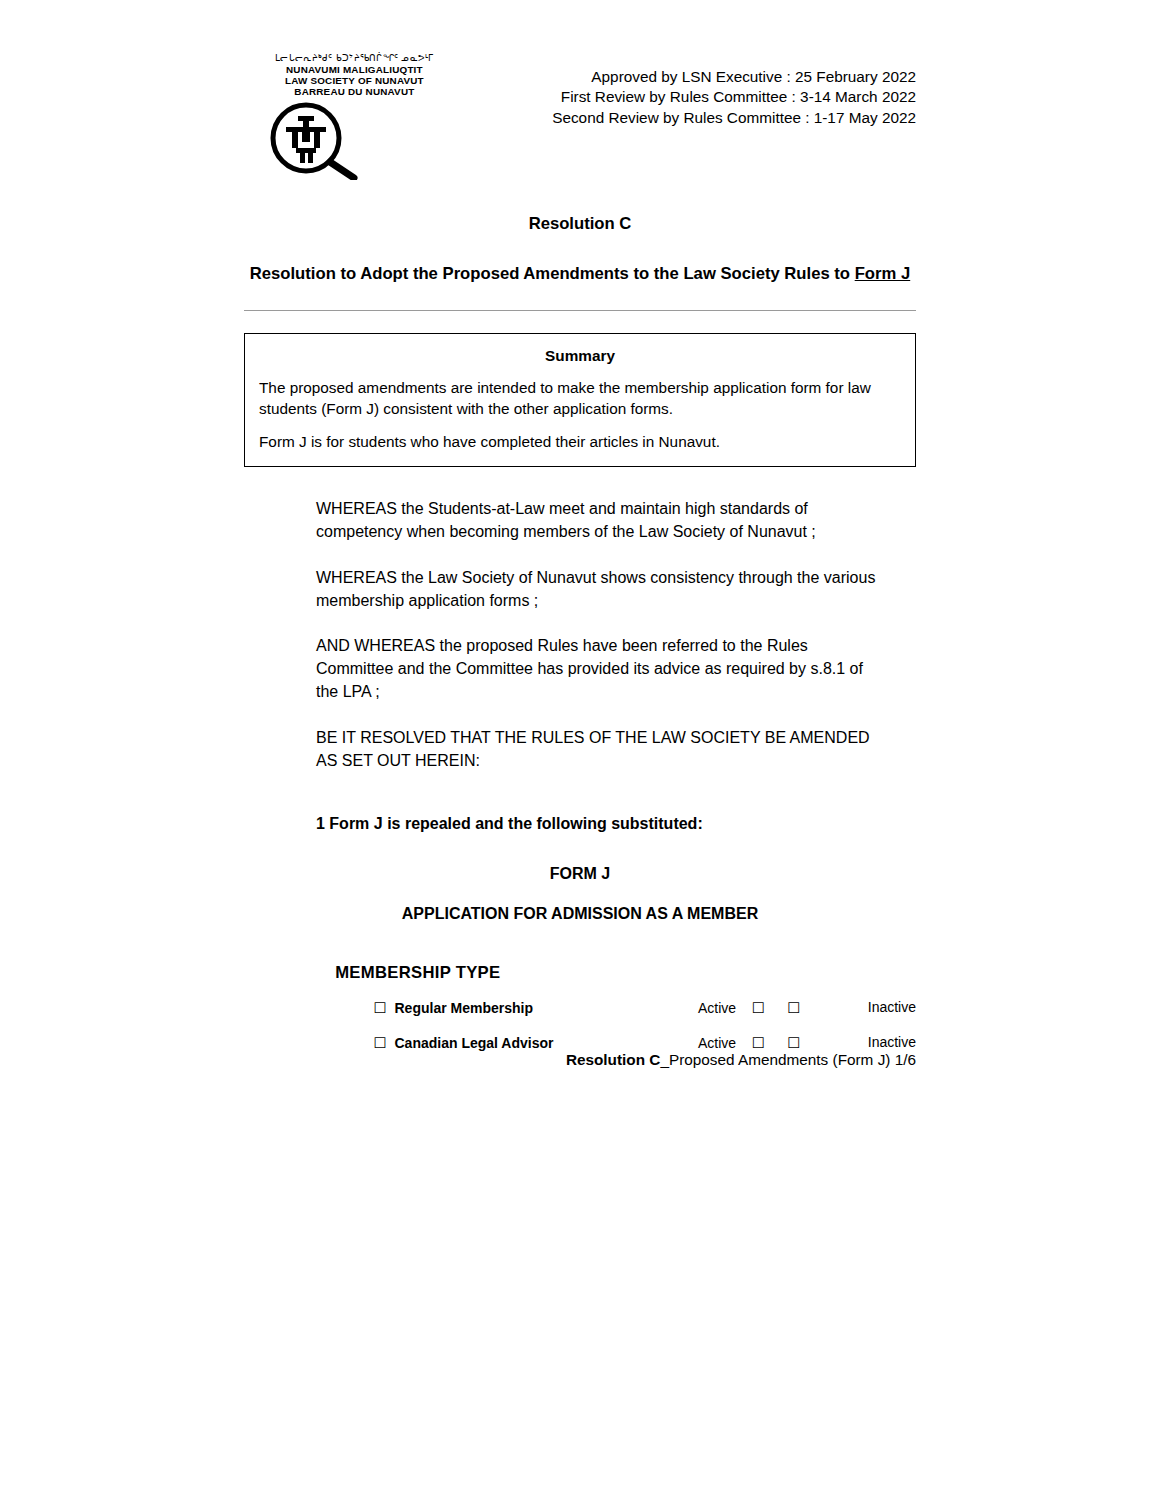ᒪᓕᒐᓕᕆᔨᒃᑯᑦ ᑲᑐᔾᔨᖃᑎᒌᖏᑦ ᓄᓇᕗᒻᒥ
NUNAVUMI MALIGALIUQTIT
LAW SOCIETY OF NUNAVUT
BARREAU DU NUNAVUT
Approved by LSN Executive : 25 February 2022
First Review by Rules Committee : 3-14 March 2022
Second Review by Rules Committee : 1-17 May 2022
Resolution C
Resolution to Adopt the Proposed Amendments to the Law Society Rules to Form J
Summary
The proposed amendments are intended to make the membership application form for law students (Form J) consistent with the other application forms.
Form J is for students who have completed their articles in Nunavut.
WHEREAS the Students-at-Law meet and maintain high standards of competency when becoming members of the Law Society of Nunavut ;
WHEREAS the Law Society of Nunavut shows consistency through the various membership application forms ;
AND WHEREAS the proposed Rules have been referred to the Rules Committee and the Committee has provided its advice as required by s.8.1 of the LPA ;
BE IT RESOLVED THAT THE RULES OF THE LAW SOCIETY BE AMENDED AS SET OUT HEREIN:
1 Form J is repealed and the following substituted:
FORM J
APPLICATION FOR ADMISSION AS A MEMBER
MEMBERSHIP TYPE
| ☐ Regular Membership | Active ☐ | ☐ | Inactive |
| ☐ Canadian Legal Advisor | Active ☐ | ☐ | Inactive |
Resolution C_Proposed Amendments (Form J) 1/6